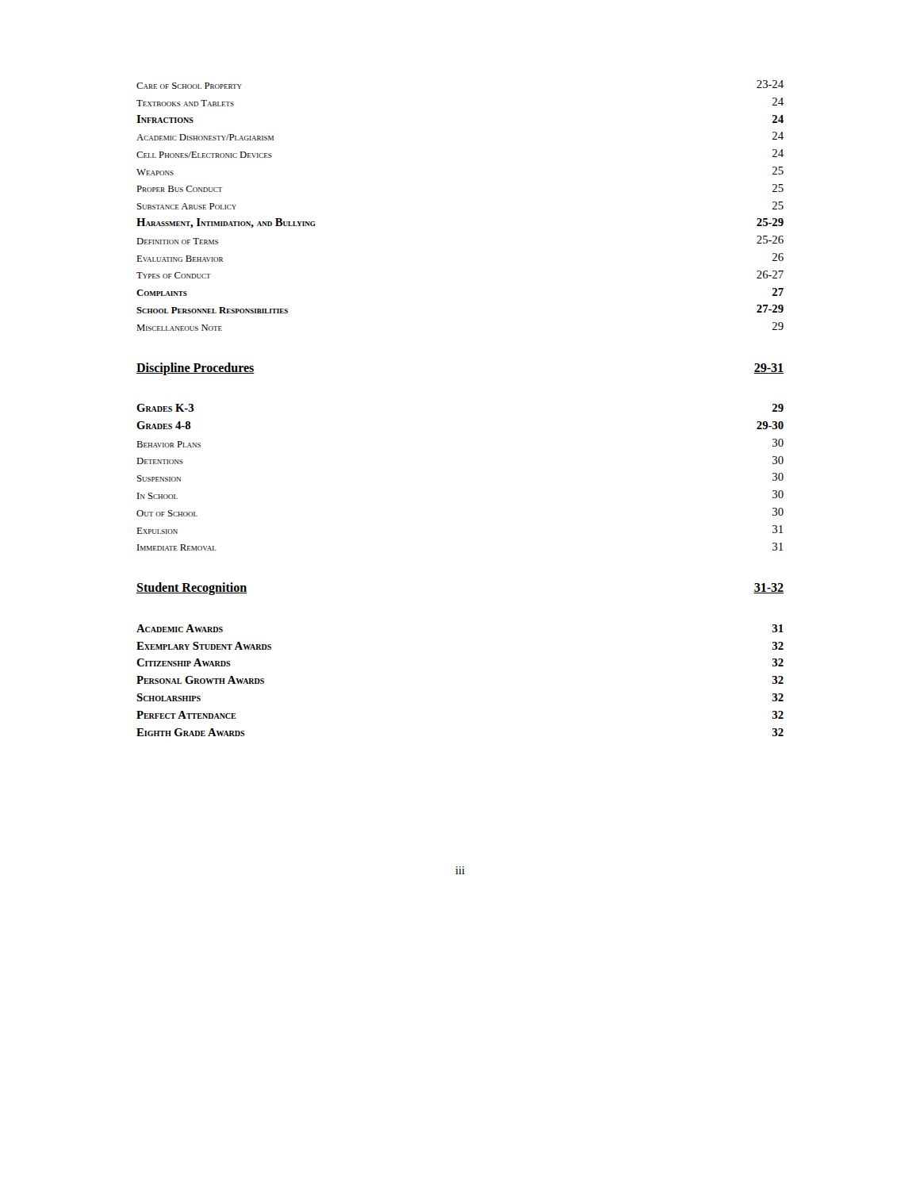| Care of School Property | 23-24 |
| Textbooks and Tablets | 24 |
| Infractions | 24 |
| Academic Dishonesty/Plagiarism | 24 |
| Cell Phones/Electronic Devices | 24 |
| Weapons | 25 |
| Proper Bus Conduct | 25 |
| Substance Abuse Policy | 25 |
| H arassment , I ntimidation , and B ullying | 25-29 |
| Definition of Terms | 25-26 |
| Evaluating Behavior | 26 |
| Types of Conduct | 26-27 |
| Complaints | 27 |
| School Personnel Responsibilities | 27-29 |
| Miscellaneous Note | 29 |
| Discipline Procedures | 29-31 |
| Grades K-3 | 29 |
| Grades 4-8 | 29-30 |
| Behavior Plans | 30 |
| Detentions | 30 |
| Suspension | 30 |
| In School | 30 |
| Out of School | 30 |
| Expulsion | 31 |
| Immediate Removal | 31 |
| Student Recognition | 31-32 |
| Academic Awards | 31 |
| Exemplary Student Awards | 32 |
| Citizenship Awards | 32 |
| Personal Growth Awards | 32 |
| Scholarships | 32 |
| Perfect Attendance | 32 |
| Eighth Grade Awards | 32 |
iii